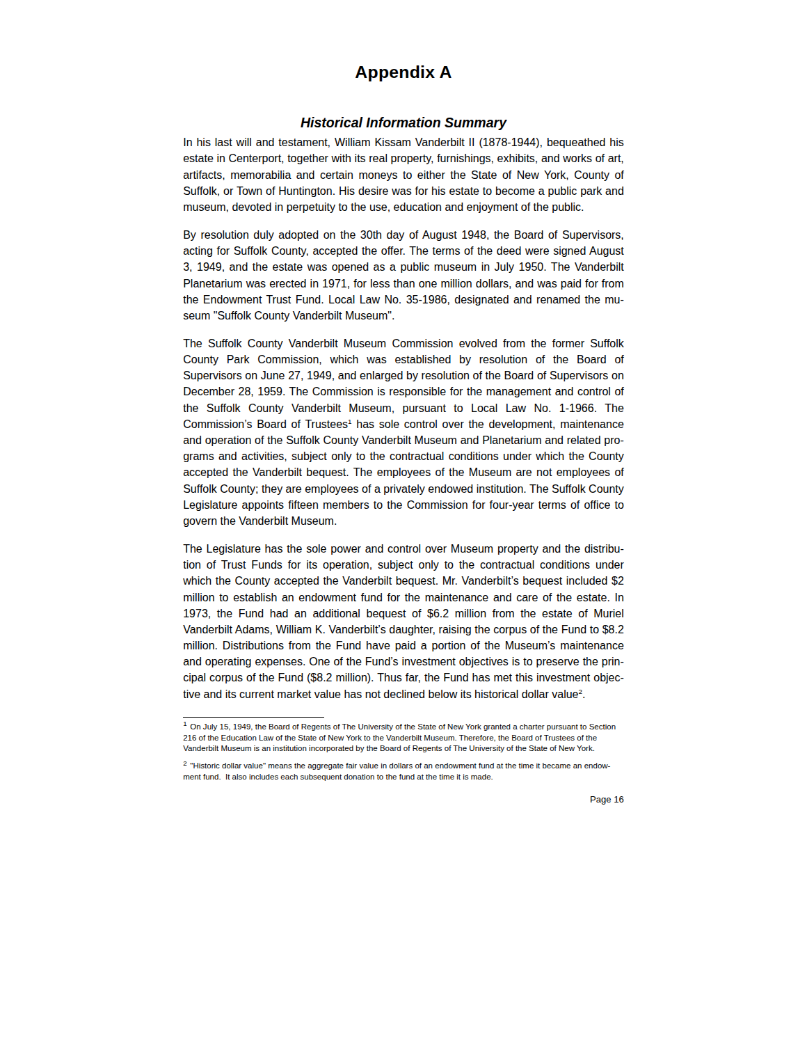Appendix A
Historical Information Summary
In his last will and testament, William Kissam Vanderbilt II (1878-1944), bequeathed his estate in Centerport, together with its real property, furnishings, exhibits, and works of art, artifacts, memorabilia and certain moneys to either the State of New York, County of Suffolk, or Town of Huntington. His desire was for his estate to become a public park and museum, devoted in perpetuity to the use, education and enjoyment of the public.
By resolution duly adopted on the 30th day of August 1948, the Board of Supervisors, acting for Suffolk County, accepted the offer. The terms of the deed were signed August 3, 1949, and the estate was opened as a public museum in July 1950. The Vanderbilt Planetarium was erected in 1971, for less than one million dollars, and was paid for from the Endowment Trust Fund. Local Law No. 35-1986, designated and renamed the museum "Suffolk County Vanderbilt Museum".
The Suffolk County Vanderbilt Museum Commission evolved from the former Suffolk County Park Commission, which was established by resolution of the Board of Supervisors on June 27, 1949, and enlarged by resolution of the Board of Supervisors on December 28, 1959. The Commission is responsible for the management and control of the Suffolk County Vanderbilt Museum, pursuant to Local Law No. 1-1966. The Commission’s Board of Trustees1 has sole control over the development, maintenance and operation of the Suffolk County Vanderbilt Museum and Planetarium and related programs and activities, subject only to the contractual conditions under which the County accepted the Vanderbilt bequest. The employees of the Museum are not employees of Suffolk County; they are employees of a privately endowed institution. The Suffolk County Legislature appoints fifteen members to the Commission for four-year terms of office to govern the Vanderbilt Museum.
The Legislature has the sole power and control over Museum property and the distribution of Trust Funds for its operation, subject only to the contractual conditions under which the County accepted the Vanderbilt bequest. Mr. Vanderbilt’s bequest included $2 million to establish an endowment fund for the maintenance and care of the estate. In 1973, the Fund had an additional bequest of $6.2 million from the estate of Muriel Vanderbilt Adams, William K. Vanderbilt’s daughter, raising the corpus of the Fund to $8.2 million. Distributions from the Fund have paid a portion of the Museum’s maintenance and operating expenses. One of the Fund’s investment objectives is to preserve the principal corpus of the Fund ($8.2 million). Thus far, the Fund has met this investment objective and its current market value has not declined below its historical dollar value2.
1 On July 15, 1949, the Board of Regents of The University of the State of New York granted a charter pursuant to Section 216 of the Education Law of the State of New York to the Vanderbilt Museum. Therefore, the Board of Trustees of the Vanderbilt Museum is an institution incorporated by the Board of Regents of The University of the State of New York.
2 "Historic dollar value" means the aggregate fair value in dollars of an endowment fund at the time it became an endowment fund. It also includes each subsequent donation to the fund at the time it is made.
Page 16